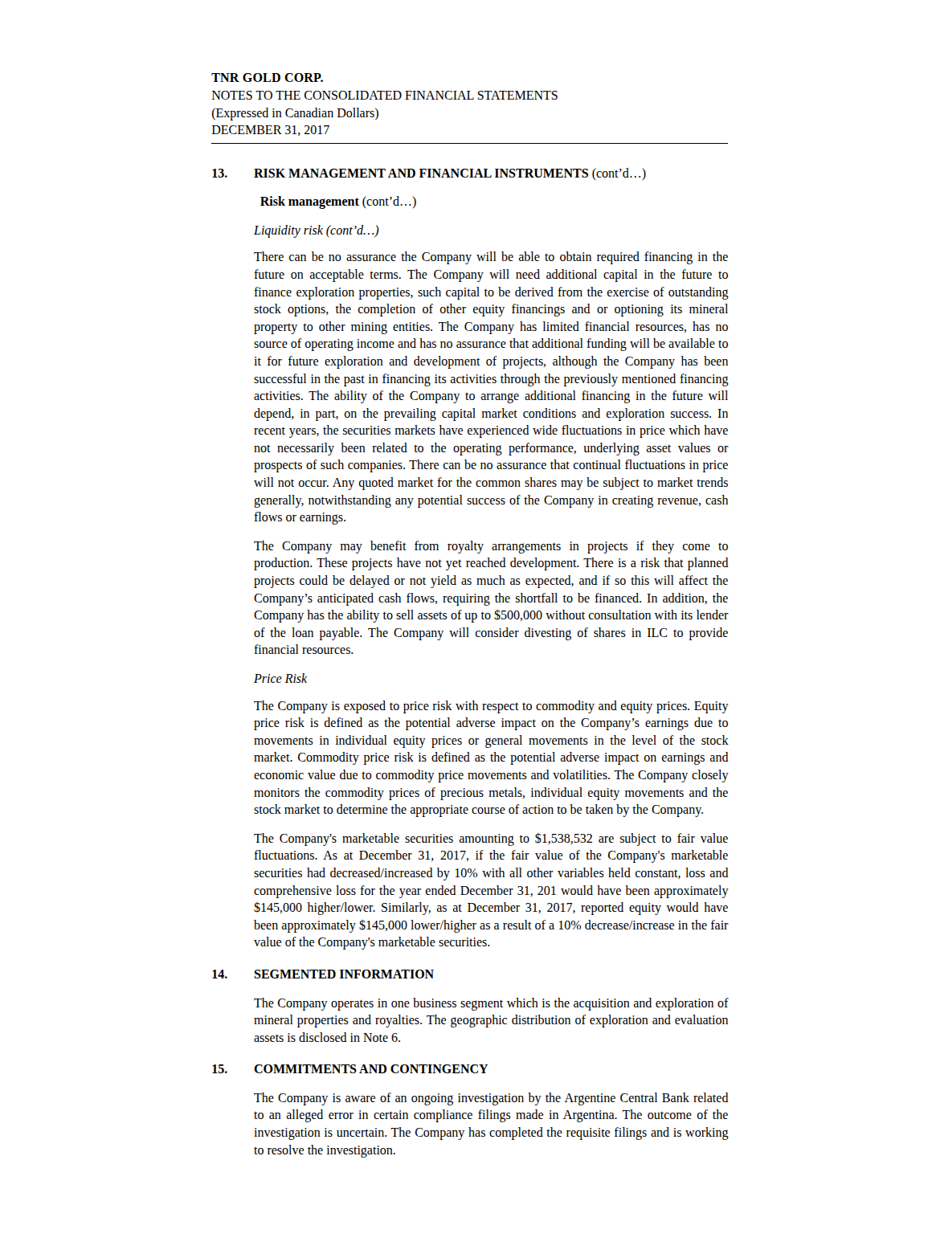TNR GOLD CORP.
NOTES TO THE CONSOLIDATED FINANCIAL STATEMENTS
(Expressed in Canadian Dollars)
DECEMBER 31, 2017
13.
RISK MANAGEMENT AND FINANCIAL INSTRUMENTS (cont’d…)
Risk management (cont’d…)
Liquidity risk (cont’d…)
There can be no assurance the Company will be able to obtain required financing in the future on acceptable terms. The Company will need additional capital in the future to finance exploration properties, such capital to be derived from the exercise of outstanding stock options, the completion of other equity financings and or optioning its mineral property to other mining entities. The Company has limited financial resources, has no source of operating income and has no assurance that additional funding will be available to it for future exploration and development of projects, although the Company has been successful in the past in financing its activities through the previously mentioned financing activities. The ability of the Company to arrange additional financing in the future will depend, in part, on the prevailing capital market conditions and exploration success. In recent years, the securities markets have experienced wide fluctuations in price which have not necessarily been related to the operating performance, underlying asset values or prospects of such companies. There can be no assurance that continual fluctuations in price will not occur. Any quoted market for the common shares may be subject to market trends generally, notwithstanding any potential success of the Company in creating revenue, cash flows or earnings.
The Company may benefit from royalty arrangements in projects if they come to production. These projects have not yet reached development. There is a risk that planned projects could be delayed or not yield as much as expected, and if so this will affect the Company’s anticipated cash flows, requiring the shortfall to be financed. In addition, the Company has the ability to sell assets of up to $500,000 without consultation with its lender of the loan payable. The Company will consider divesting of shares in ILC to provide financial resources.
Price Risk
The Company is exposed to price risk with respect to commodity and equity prices. Equity price risk is defined as the potential adverse impact on the Company’s earnings due to movements in individual equity prices or general movements in the level of the stock market. Commodity price risk is defined as the potential adverse impact on earnings and economic value due to commodity price movements and volatilities. The Company closely monitors the commodity prices of precious metals, individual equity movements and the stock market to determine the appropriate course of action to be taken by the Company.
The Company's marketable securities amounting to $1,538,532 are subject to fair value fluctuations. As at December 31, 2017, if the fair value of the Company's marketable securities had decreased/increased by 10% with all other variables held constant, loss and comprehensive loss for the year ended December 31, 201 would have been approximately $145,000 higher/lower. Similarly, as at December 31, 2017, reported equity would have been approximately $145,000 lower/higher as a result of a 10% decrease/increase in the fair value of the Company's marketable securities.
14.
SEGMENTED INFORMATION
The Company operates in one business segment which is the acquisition and exploration of mineral properties and royalties. The geographic distribution of exploration and evaluation assets is disclosed in Note 6.
15.
COMMITMENTS AND CONTINGENCY
The Company is aware of an ongoing investigation by the Argentine Central Bank related to an alleged error in certain compliance filings made in Argentina. The outcome of the investigation is uncertain. The Company has completed the requisite filings and is working to resolve the investigation.